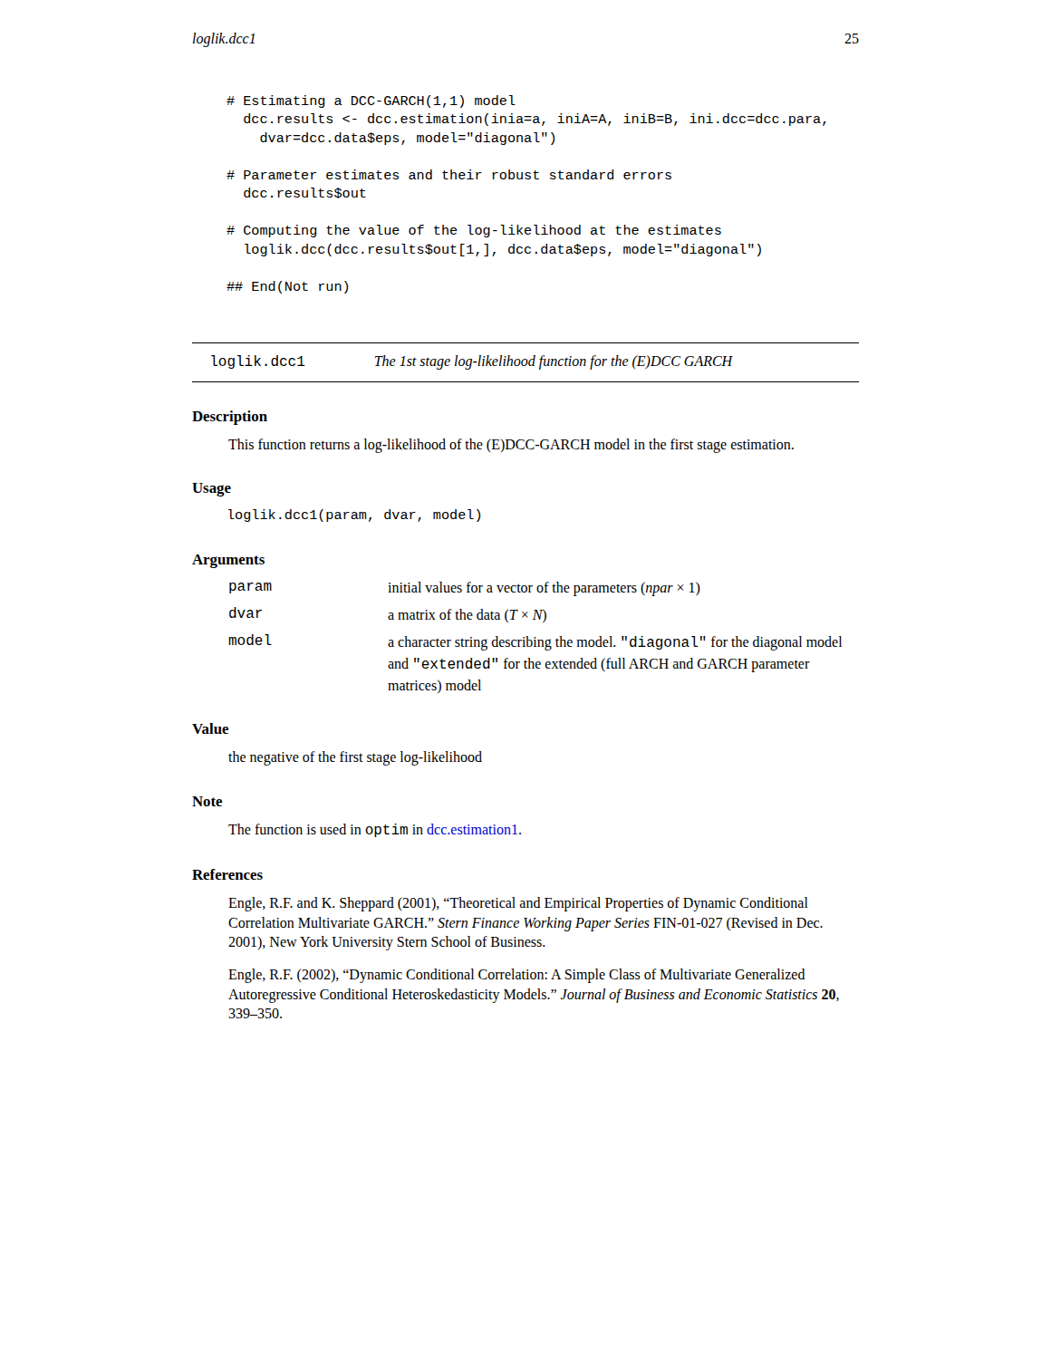loglik.dcc1 25
# Estimating a DCC-GARCH(1,1) model
  dcc.results <- dcc.estimation(inia=a, iniA=A, iniB=B, ini.dcc=dcc.para,
    dvar=dcc.data$eps, model="diagonal")

# Parameter estimates and their robust standard errors
  dcc.results$out

# Computing the value of the log-likelihood at the estimates
  loglik.dcc(dcc.results$out[1,], dcc.data$eps, model="diagonal")

## End(Not run)
loglik.dcc1 The 1st stage log-likelihood function for the (E)DCC GARCH
Description
This function returns a log-likelihood of the (E)DCC-GARCH model in the first stage estimation.
Usage
loglik.dcc1(param, dvar, model)
Arguments
param
initial values for a vector of the parameters (npar × 1)
dvar
a matrix of the data (T × N)
model
a character string describing the model. "diagonal" for the diagonal model and "extended" for the extended (full ARCH and GARCH parameter matrices) model
Value
the negative of the first stage log-likelihood
Note
The function is used in optim in dcc.estimation1.
References
Engle, R.F. and K. Sheppard (2001), “Theoretical and Empirical Properties of Dynamic Conditional Correlation Multivariate GARCH.” Stern Finance Working Paper Series FIN-01-027 (Revised in Dec. 2001), New York University Stern School of Business.
Engle, R.F. (2002), “Dynamic Conditional Correlation: A Simple Class of Multivariate Generalized Autoregressive Conditional Heteroskedasticity Models.” Journal of Business and Economic Statistics 20, 339–350.